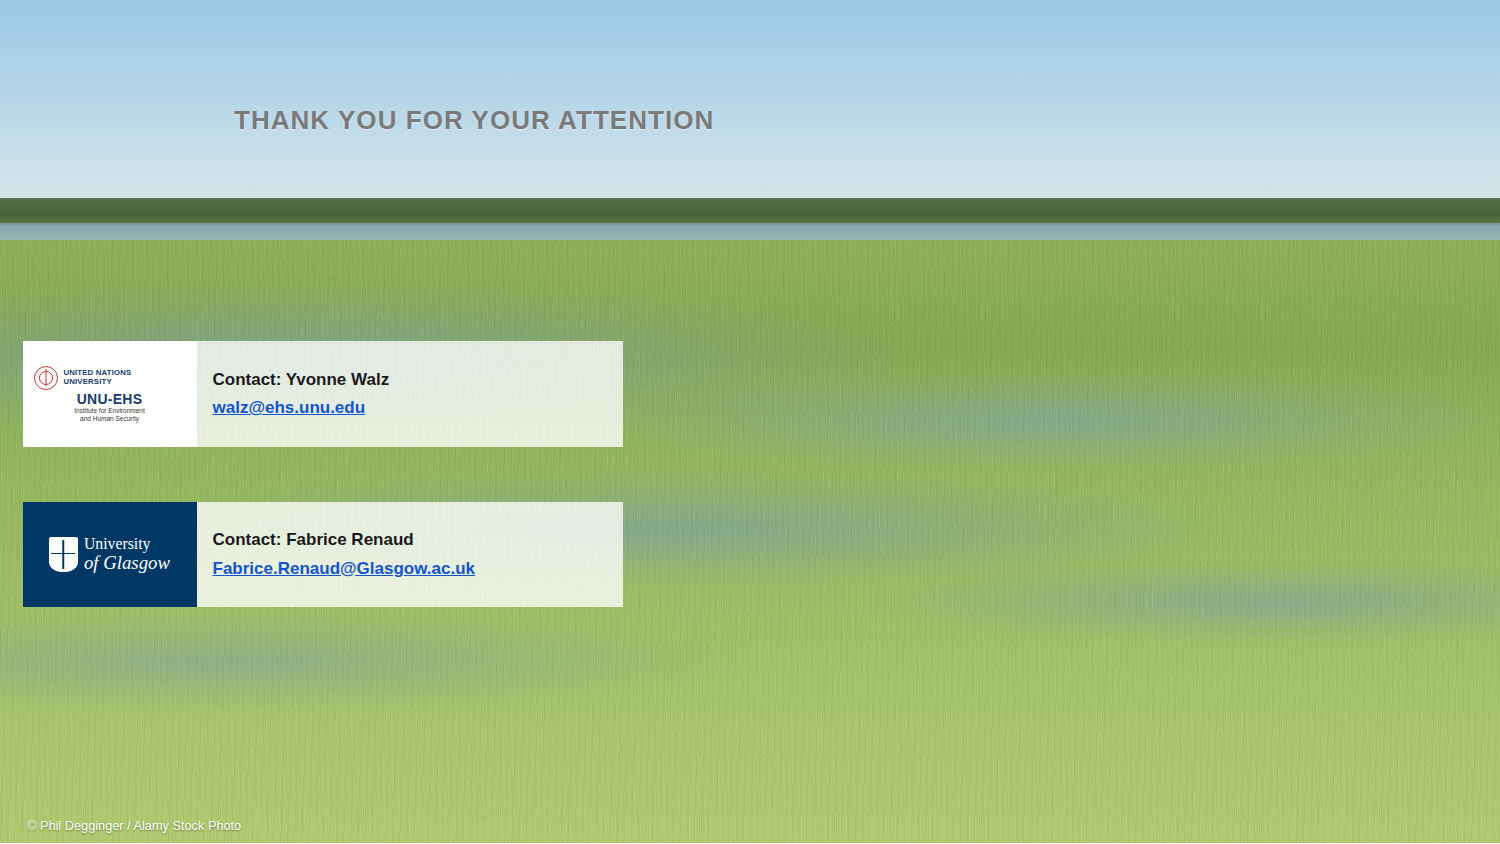THANK YOU FOR YOUR ATTENTION
UNITED NATIONS
UNIVERSITY
UNU-EHS
Institute for Environment
and Human Security
Contact: Yvonne Walz
walz@ehs.unu.edu
University of Glasgow
Contact: Fabrice Renaud
Fabrice.Renaud@Glasgow.ac.uk
© Phil Degginger / Alamy Stock Photo